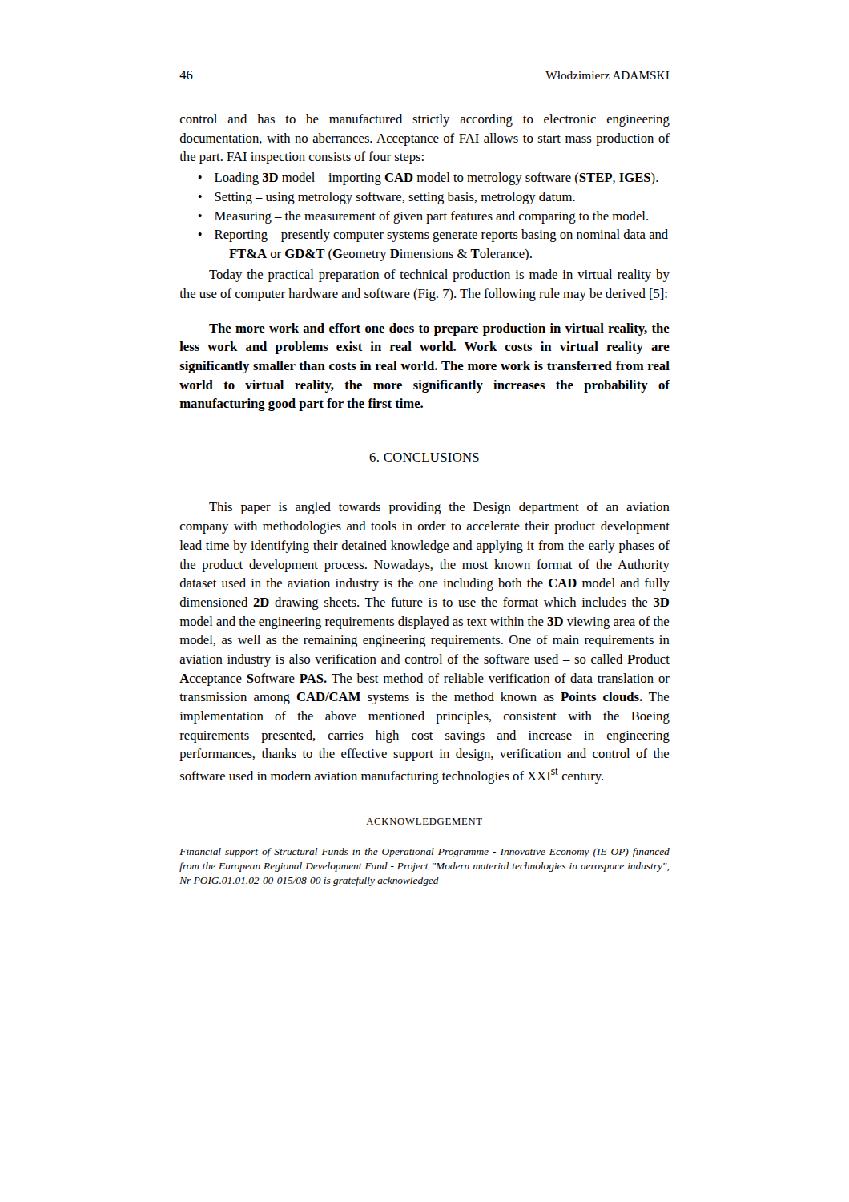46
Włodzimierz ADAMSKI
control and has to be manufactured strictly according to electronic engineering documentation, with no aberrances. Acceptance of FAI allows to start mass production of the part. FAI inspection consists of four steps:
Loading 3D model – importing CAD model to metrology software (STEP, IGES).
Setting – using metrology software, setting basis, metrology datum.
Measuring – the measurement of given part features and comparing to the model.
Reporting – presently computer systems generate reports basing on nominal data and FT&A or GD&T (Geometry Dimensions & Tolerance).
Today the practical preparation of technical production is made in virtual reality by the use of computer hardware and software (Fig. 7). The following rule may be derived [5]:
The more work and effort one does to prepare production in virtual reality, the less work and problems exist in real world. Work costs in virtual reality are significantly smaller than costs in real world. The more work is transferred from real world to virtual reality, the more significantly increases the probability of manufacturing good part for the first time.
6. CONCLUSIONS
This paper is angled towards providing the Design department of an aviation company with methodologies and tools in order to accelerate their product development lead time by identifying their detained knowledge and applying it from the early phases of the product development process. Nowadays, the most known format of the Authority dataset used in the aviation industry is the one including both the CAD model and fully dimensioned 2D drawing sheets. The future is to use the format which includes the 3D model and the engineering requirements displayed as text within the 3D viewing area of the model, as well as the remaining engineering requirements. One of main requirements in aviation industry is also verification and control of the software used – so called Product Acceptance Software PAS. The best method of reliable verification of data translation or transmission among CAD/CAM systems is the method known as Points clouds. The implementation of the above mentioned principles, consistent with the Boeing requirements presented, carries high cost savings and increase in engineering performances, thanks to the effective support in design, verification and control of the software used in modern aviation manufacturing technologies of XXIst century.
ACKNOWLEDGEMENT
Financial support of Structural Funds in the Operational Programme - Innovative Economy (IE OP) financed from the European Regional Development Fund - Project "Modern material technologies in aerospace industry", Nr POIG.01.01.02-00-015/08-00 is gratefully acknowledged